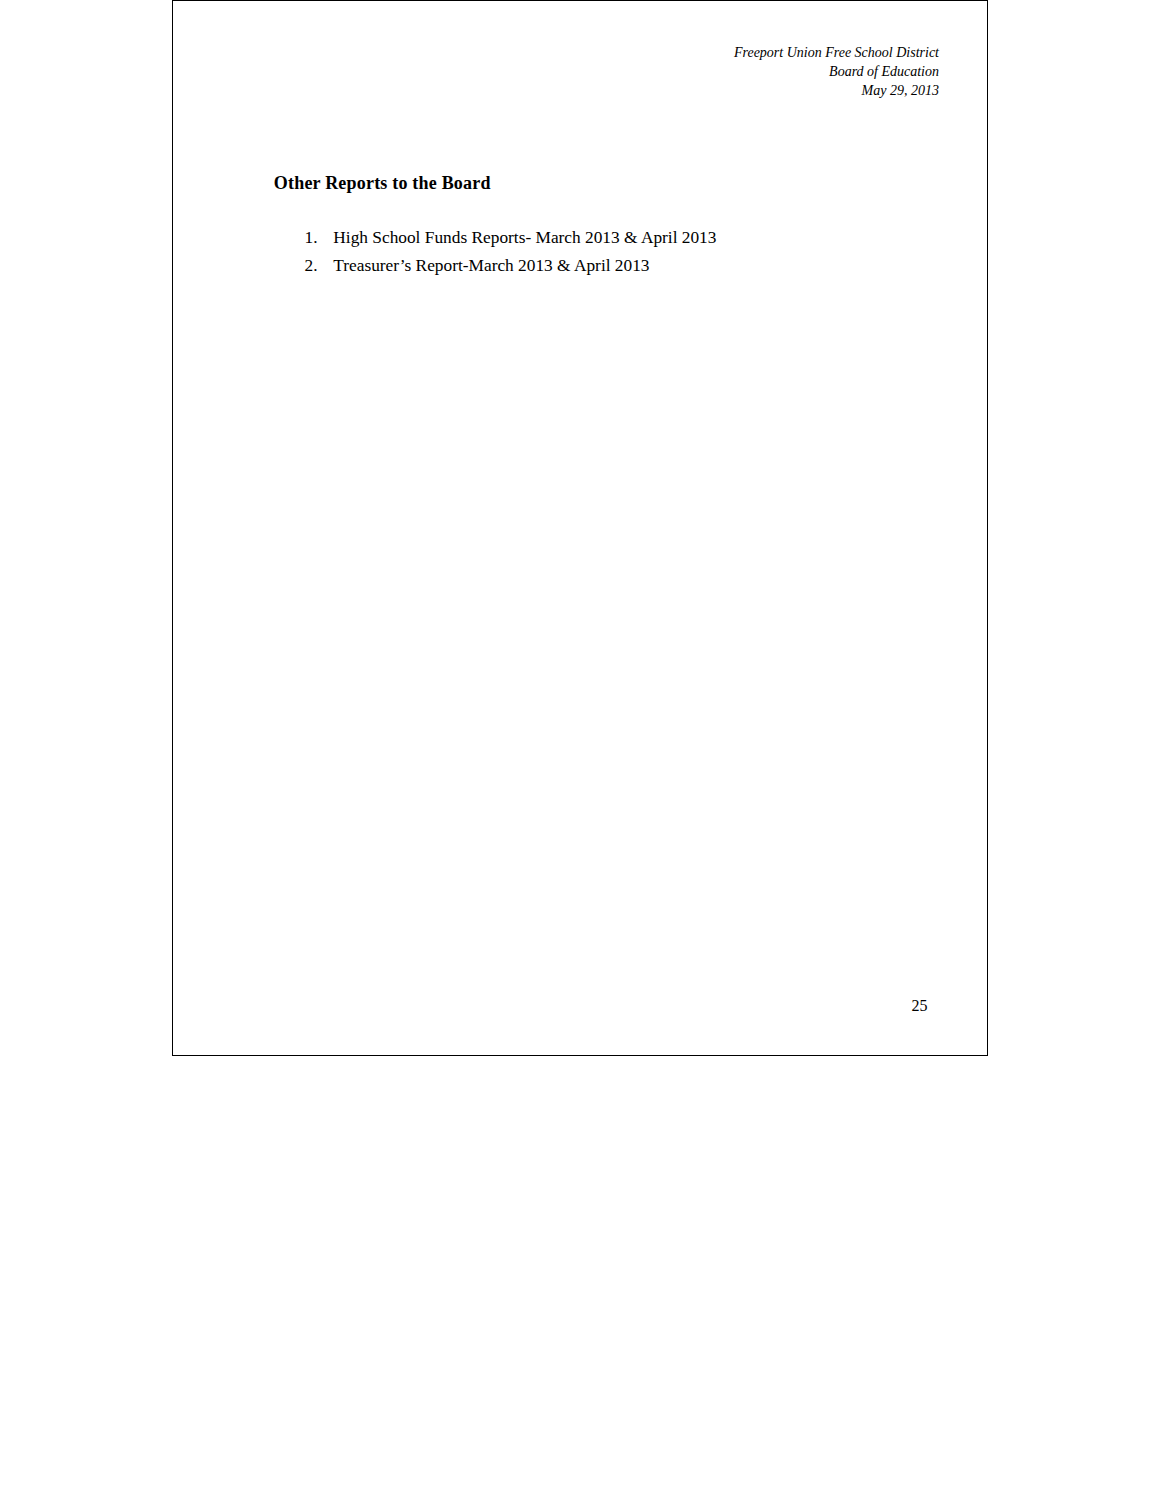Freeport Union Free School District
Board of Education
May 29, 2013
Other Reports to the Board
High School Funds Reports- March 2013 & April 2013
Treasurer’s Report-March 2013 & April 2013
25